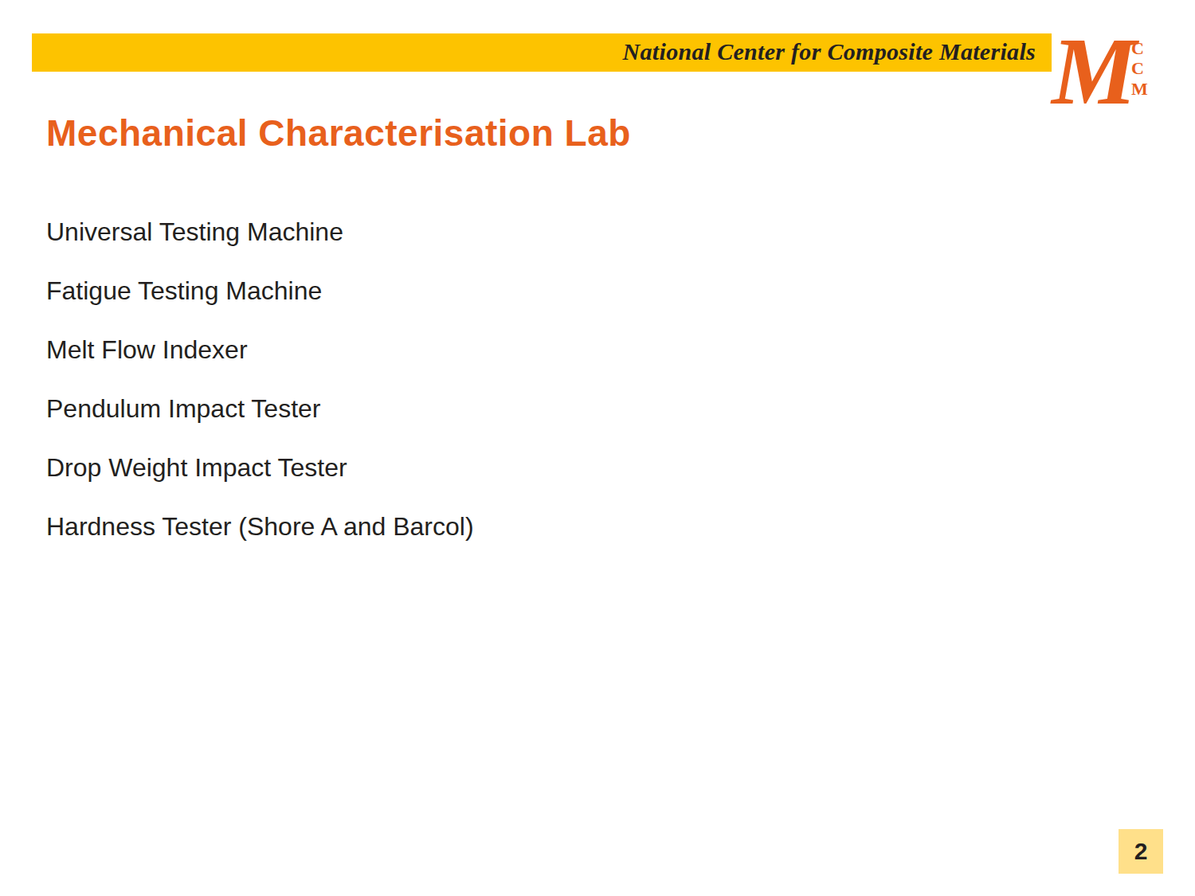National Center for Composite Materials
M
C
C
M
Mechanical Characterisation Lab
Universal Testing Machine
Fatigue Testing Machine
Melt Flow Indexer
Pendulum Impact Tester
Drop Weight Impact Tester
Hardness Tester (Shore A and Barcol)
2